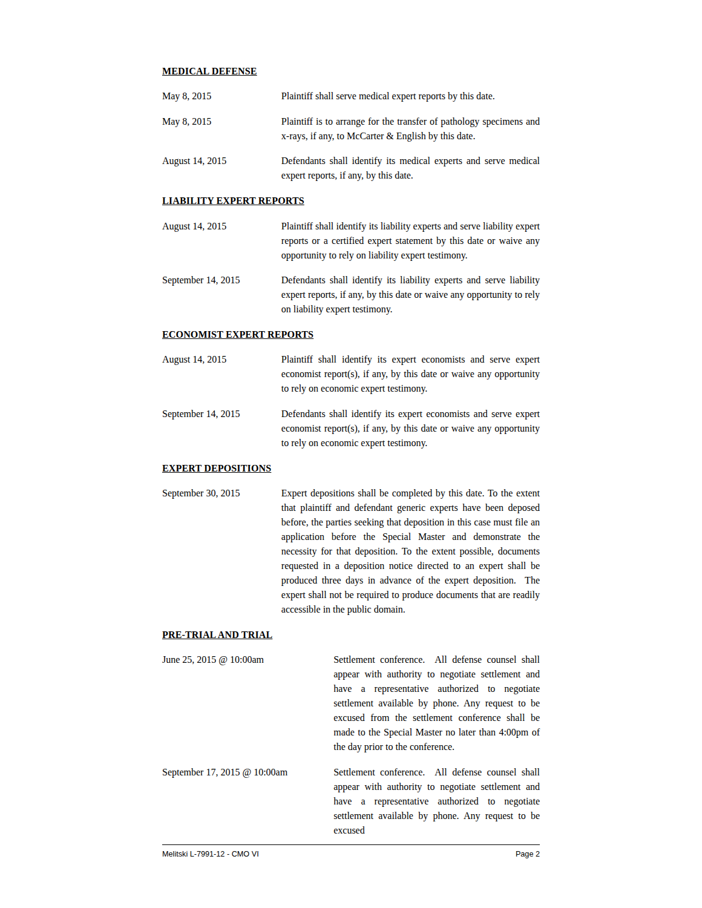MEDICAL DEFENSE
May 8, 2015
Plaintiff shall serve medical expert reports by this date.
May 8, 2015
Plaintiff is to arrange for the transfer of pathology specimens and x-rays, if any, to McCarter & English by this date.
August 14, 2015
Defendants shall identify its medical experts and serve medical expert reports, if any, by this date.
LIABILITY EXPERT REPORTS
August 14, 2015
Plaintiff shall identify its liability experts and serve liability expert reports or a certified expert statement by this date or waive any opportunity to rely on liability expert testimony.
September 14, 2015
Defendants shall identify its liability experts and serve liability expert reports, if any, by this date or waive any opportunity to rely on liability expert testimony.
ECONOMIST EXPERT REPORTS
August 14, 2015
Plaintiff shall identify its expert economists and serve expert economist report(s), if any, by this date or waive any opportunity to rely on economic expert testimony.
September 14, 2015
Defendants shall identify its expert economists and serve expert economist report(s), if any, by this date or waive any opportunity to rely on economic expert testimony.
EXPERT DEPOSITIONS
September 30, 2015
Expert depositions shall be completed by this date. To the extent that plaintiff and defendant generic experts have been deposed before, the parties seeking that deposition in this case must file an application before the Special Master and demonstrate the necessity for that deposition. To the extent possible, documents requested in a deposition notice directed to an expert shall be produced three days in advance of the expert deposition. The expert shall not be required to produce documents that are readily accessible in the public domain.
PRE-TRIAL AND TRIAL
June 25, 2015 @ 10:00am
Settlement conference. All defense counsel shall appear with authority to negotiate settlement and have a representative authorized to negotiate settlement available by phone. Any request to be excused from the settlement conference shall be made to the Special Master no later than 4:00pm of the day prior to the conference.
September 17, 2015 @ 10:00am
Settlement conference. All defense counsel shall appear with authority to negotiate settlement and have a representative authorized to negotiate settlement available by phone. Any request to be excused
Melitski L-7991-12 - CMO VI Page 2